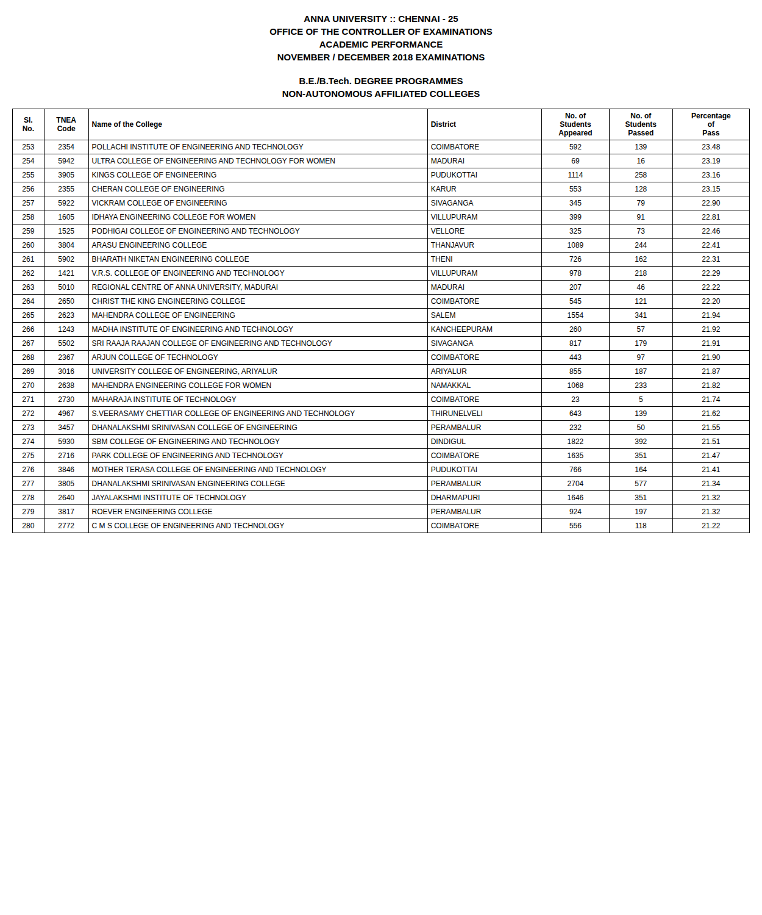ANNA UNIVERSITY :: CHENNAI - 25
OFFICE OF THE CONTROLLER OF EXAMINATIONS
ACADEMIC PERFORMANCE
NOVEMBER / DECEMBER 2018 EXAMINATIONS
B.E./B.Tech. DEGREE PROGRAMMES
NON-AUTONOMOUS AFFILIATED COLLEGES
| Sl. No. | TNEA Code | Name of the College | District | No. of Students Appeared | No. of Students Passed | Percentage of Pass |
| --- | --- | --- | --- | --- | --- | --- |
| 253 | 2354 | POLLACHI INSTITUTE OF ENGINEERING AND TECHNOLOGY | COIMBATORE | 592 | 139 | 23.48 |
| 254 | 5942 | ULTRA COLLEGE OF ENGINEERING AND TECHNOLOGY FOR WOMEN | MADURAI | 69 | 16 | 23.19 |
| 255 | 3905 | KINGS COLLEGE OF ENGINEERING | PUDUKOTTAI | 1114 | 258 | 23.16 |
| 256 | 2355 | CHERAN COLLEGE OF ENGINEERING | KARUR | 553 | 128 | 23.15 |
| 257 | 5922 | VICKRAM COLLEGE OF ENGINEERING | SIVAGANGA | 345 | 79 | 22.90 |
| 258 | 1605 | IDHAYA ENGINEERING COLLEGE FOR WOMEN | VILLUPURAM | 399 | 91 | 22.81 |
| 259 | 1525 | PODHIGAI COLLEGE OF ENGINEERING AND TECHNOLOGY | VELLORE | 325 | 73 | 22.46 |
| 260 | 3804 | ARASU ENGINEERING COLLEGE | THANJAVUR | 1089 | 244 | 22.41 |
| 261 | 5902 | BHARATH NIKETAN ENGINEERING COLLEGE | THENI | 726 | 162 | 22.31 |
| 262 | 1421 | V.R.S. COLLEGE OF ENGINEERING AND TECHNOLOGY | VILLUPURAM | 978 | 218 | 22.29 |
| 263 | 5010 | REGIONAL CENTRE OF ANNA UNIVERSITY, MADURAI | MADURAI | 207 | 46 | 22.22 |
| 264 | 2650 | CHRIST THE KING ENGINEERING COLLEGE | COIMBATORE | 545 | 121 | 22.20 |
| 265 | 2623 | MAHENDRA COLLEGE OF ENGINEERING | SALEM | 1554 | 341 | 21.94 |
| 266 | 1243 | MADHA INSTITUTE OF ENGINEERING AND TECHNOLOGY | KANCHEEPURAM | 260 | 57 | 21.92 |
| 267 | 5502 | SRI RAAJA RAAJAN COLLEGE OF ENGINEERING AND TECHNOLOGY | SIVAGANGA | 817 | 179 | 21.91 |
| 268 | 2367 | ARJUN COLLEGE OF TECHNOLOGY | COIMBATORE | 443 | 97 | 21.90 |
| 269 | 3016 | UNIVERSITY COLLEGE OF ENGINEERING, ARIYALUR | ARIYALUR | 855 | 187 | 21.87 |
| 270 | 2638 | MAHENDRA ENGINEERING COLLEGE FOR WOMEN | NAMAKKAL | 1068 | 233 | 21.82 |
| 271 | 2730 | MAHARAJA INSTITUTE OF TECHNOLOGY | COIMBATORE | 23 | 5 | 21.74 |
| 272 | 4967 | S.VEERASAMY CHETTIAR COLLEGE OF ENGINEERING AND TECHNOLOGY | THIRUNELVELI | 643 | 139 | 21.62 |
| 273 | 3457 | DHANALAKSHMI SRINIVASAN COLLEGE OF ENGINEERING | PERAMBALUR | 232 | 50 | 21.55 |
| 274 | 5930 | SBM COLLEGE OF ENGINEERING AND TECHNOLOGY | DINDIGUL | 1822 | 392 | 21.51 |
| 275 | 2716 | PARK COLLEGE OF ENGINEERING AND TECHNOLOGY | COIMBATORE | 1635 | 351 | 21.47 |
| 276 | 3846 | MOTHER TERASA COLLEGE OF ENGINEERING AND TECHNOLOGY | PUDUKOTTAI | 766 | 164 | 21.41 |
| 277 | 3805 | DHANALAKSHMI SRINIVASAN ENGINEERING COLLEGE | PERAMBALUR | 2704 | 577 | 21.34 |
| 278 | 2640 | JAYALAKSHMI INSTITUTE OF TECHNOLOGY | DHARMAPURI | 1646 | 351 | 21.32 |
| 279 | 3817 | ROEVER ENGINEERING COLLEGE | PERAMBALUR | 924 | 197 | 21.32 |
| 280 | 2772 | C M S COLLEGE OF ENGINEERING AND TECHNOLOGY | COIMBATORE | 556 | 118 | 21.22 |